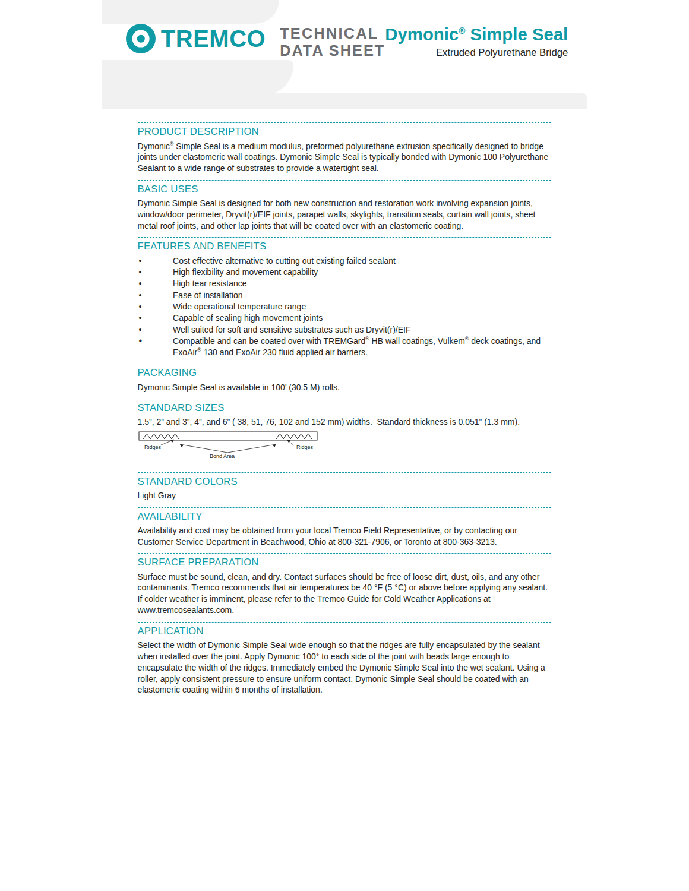TREMCO
TECHNICAL
DATA SHEET
Dymonic® Simple Seal
Extruded Polyurethane Bridge
PRODUCT DESCRIPTION
Dymonic® Simple Seal is a medium modulus, preformed polyurethane extrusion specifically designed to bridge joints under elastomeric wall coatings. Dymonic Simple Seal is typically bonded with Dymonic 100 Polyurethane Sealant to a wide range of substrates to provide a watertight seal.
BASIC USES
Dymonic Simple Seal is designed for both new construction and restoration work involving expansion joints, window/door perimeter, Dryvit(r)/EIF joints, parapet walls, skylights, transition seals, curtain wall joints, sheet metal roof joints, and other lap joints that will be coated over with an elastomeric coating.
FEATURES AND BENEFITS
•Cost effective alternative to cutting out existing failed sealant
•High flexibility and movement capability
•High tear resistance
•Ease of installation
•Wide operational temperature range
•Capable of sealing high movement joints
•Well suited for soft and sensitive substrates such as Dryvit(r)/EIF
•Compatible and can be coated over with TREMGard® HB wall coatings, Vulkem® deck coatings, and ExoAir® 130 and ExoAir 230 fluid applied air barriers.
PACKAGING
Dymonic Simple Seal is available in 100’ (30.5 M) rolls.
STANDARD SIZES
1.5”, 2” and 3”, 4”, and 6” ( 38, 51, 76, 102 and 152 mm) widths. Standard thickness is 0.051” (1.3 mm).
Ridges Ridges Bond Area
STANDARD COLORS
Light Gray
AVAILABILITY
Availability and cost may be obtained from your local Tremco Field Representative, or by contacting our Customer Service Department in Beachwood, Ohio at 800-321-7906, or Toronto at 800-363-3213.
SURFACE PREPARATION
Surface must be sound, clean, and dry. Contact surfaces should be free of loose dirt, dust, oils, and any other contaminants. Tremco recommends that air temperatures be 40 °F (5 °C) or above before applying any sealant. If colder weather is imminent, please refer to the Tremco Guide for Cold Weather Applications at www.tremcosealants.com.
APPLICATION
Select the width of Dymonic Simple Seal wide enough so that the ridges are fully encapsulated by the sealant when installed over the joint. Apply Dymonic 100* to each side of the joint with beads large enough to encapsulate the width of the ridges. Immediately embed the Dymonic Simple Seal into the wet sealant. Using a roller, apply consistent pressure to ensure uniform contact. Dymonic Simple Seal should be coated with an elastomeric coating within 6 months of installation.